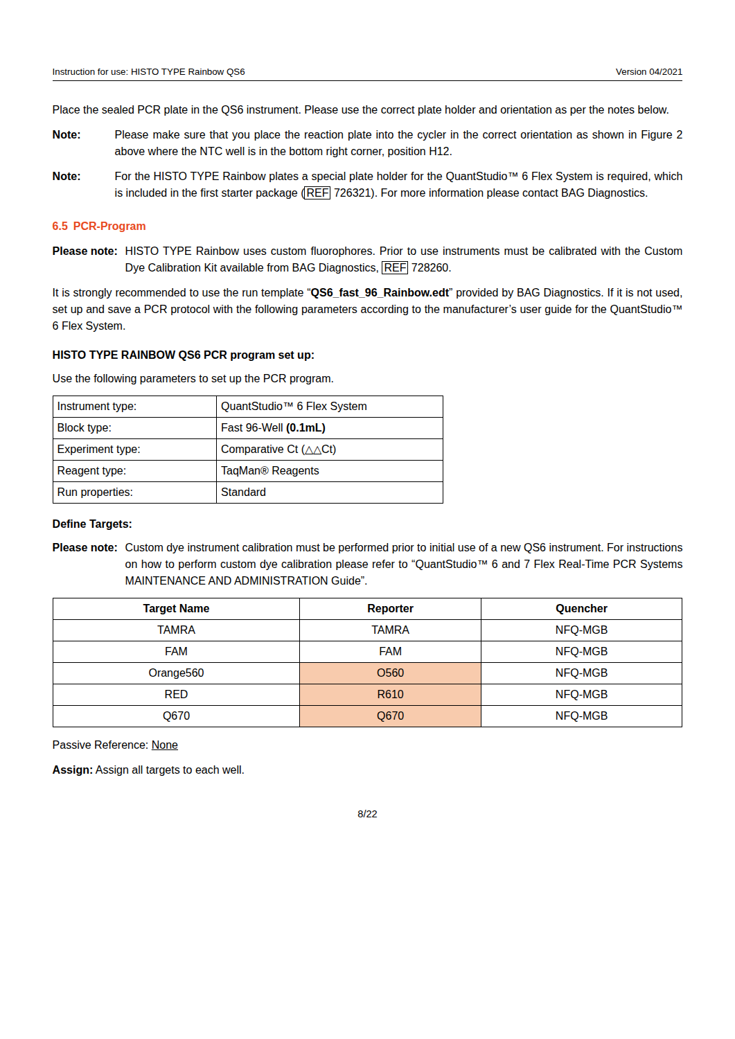Instruction for use: HISTO TYPE Rainbow QS6
Version 04/2021
Place the sealed PCR plate in the QS6 instrument. Please use the correct plate holder and orientation as per the notes below.
Note:
Please make sure that you place the reaction plate into the cycler in the correct orientation as shown in Figure 2 above where the NTC well is in the bottom right corner, position H12.
Note:
For the HISTO TYPE Rainbow plates a special plate holder for the QuantStudio™ 6 Flex System is required, which is included in the first starter package (REF 726321). For more information please contact BAG Diagnostics.
6.5 PCR-Program
Please note:
HISTO TYPE Rainbow uses custom fluorophores. Prior to use instruments must be calibrated with the Custom Dye Calibration Kit available from BAG Diagnostics, REF 728260.
It is strongly recommended to use the run template “QS6_fast_96_Rainbow.edt” provided by BAG Diagnostics. If it is not used, set up and save a PCR protocol with the following parameters according to the manufacturer’s user guide for the QuantStudio™ 6 Flex System.
HISTO TYPE RAINBOW QS6 PCR program set up:
Use the following parameters to set up the PCR program.
| Instrument type: | QuantStudio™ 6 Flex System |
| Block type: | Fast 96-Well (0.1mL) |
| Experiment type: | Comparative Ct (△△Ct) |
| Reagent type: | TaqMan® Reagents |
| Run properties: | Standard |
Define Targets:
Please note:
Custom dye instrument calibration must be performed prior to initial use of a new QS6 instrument. For instructions on how to perform custom dye calibration please refer to “QuantStudio™ 6 and 7 Flex Real-Time PCR Systems MAINTENANCE AND ADMINISTRATION Guide”.
| Target Name | Reporter | Quencher |
| --- | --- | --- |
| TAMRA | TAMRA | NFQ-MGB |
| FAM | FAM | NFQ-MGB |
| Orange560 | O560 | NFQ-MGB |
| RED | R610 | NFQ-MGB |
| Q670 | Q670 | NFQ-MGB |
Passive Reference: None
Assign: Assign all targets to each well.
8/22